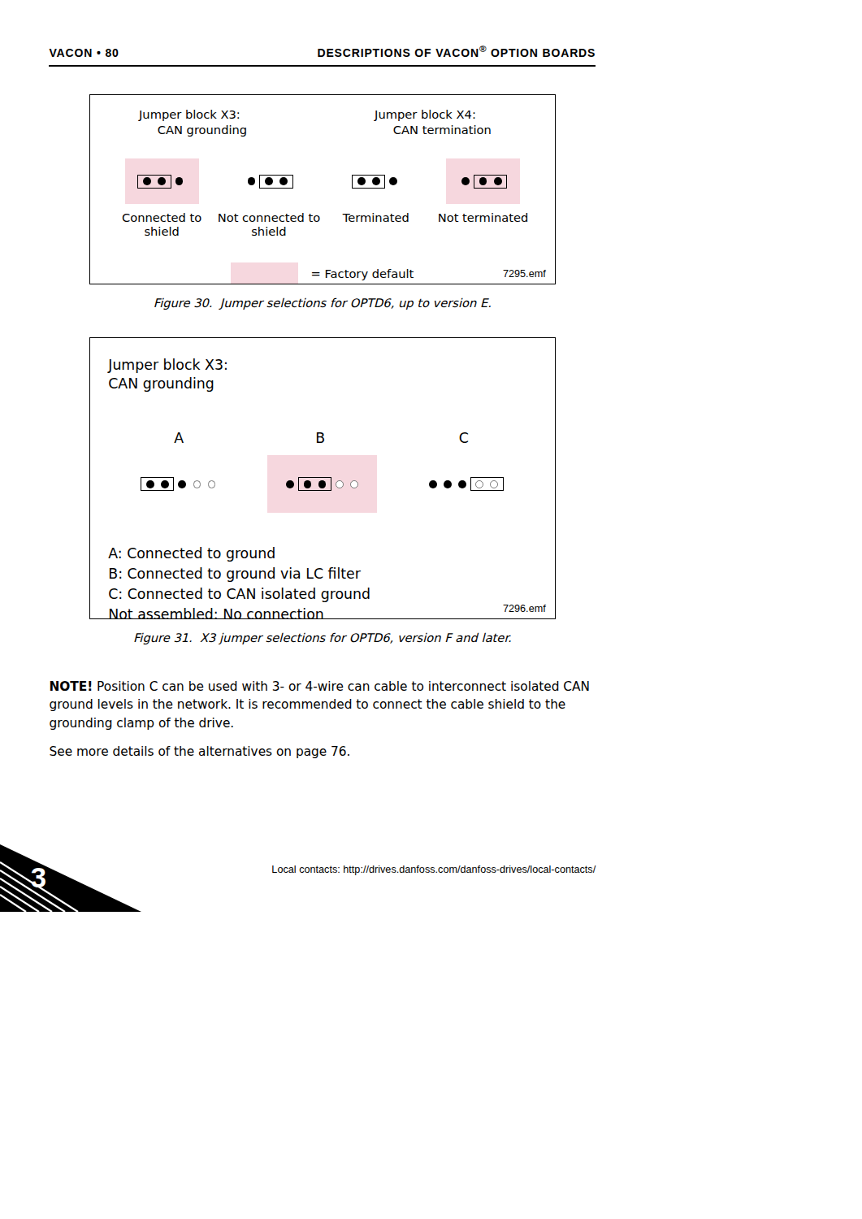vacon • 80
Descriptions of VACON® option boards
Jumper block X3:CAN grounding
Jumper block X4:CAN termination
Connected to shield
Not connected to shield
Terminated
Not terminated
= Factory default
7295.emf
Figure 30. Jumper selections for OPTD6, up to version E.
Jumper block X3:
CAN grounding
A
B
C
A: Connected to ground
B: Connected to ground via LC filter
C: Connected to CAN isolated ground
Not assembled: No connection
7296.emf
Figure 31. X3 jumper selections for OPTD6, version F and later.
NOTE! Position C can be used with 3- or 4-wire can cable to interconnect isolated CAN ground levels in the network. It is recommended to connect the cable shield to the grounding clamp of the drive.
See more details of the alternatives on page 76.
Local contacts: http://drives.danfoss.com/danfoss-drives/local-contacts/
3